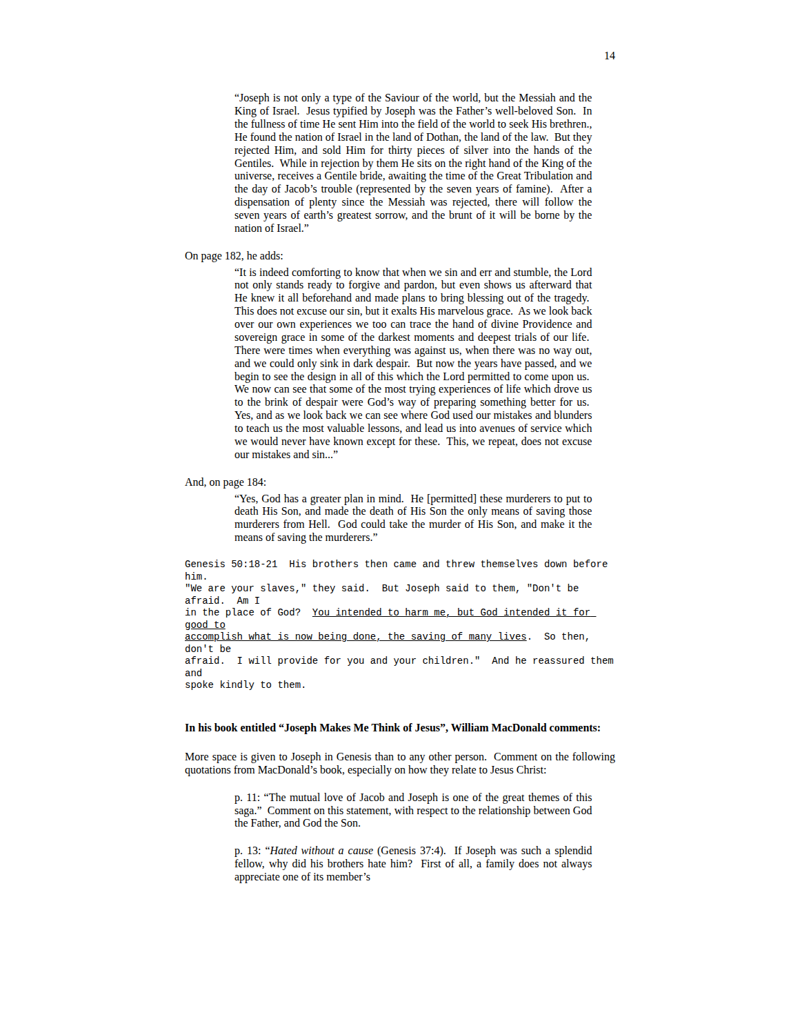14
“Joseph is not only a type of the Saviour of the world, but the Messiah and the King of Israel. Jesus typified by Joseph was the Father’s well-beloved Son. In the fullness of time He sent Him into the field of the world to seek His brethren., He found the nation of Israel in the land of Dothan, the land of the law. But they rejected Him, and sold Him for thirty pieces of silver into the hands of the Gentiles. While in rejection by them He sits on the right hand of the King of the universe, receives a Gentile bride, awaiting the time of the Great Tribulation and the day of Jacob’s trouble (represented by the seven years of famine). After a dispensation of plenty since the Messiah was rejected, there will follow the seven years of earth’s greatest sorrow, and the brunt of it will be borne by the nation of Israel.”
On page 182, he adds:
“It is indeed comforting to know that when we sin and err and stumble, the Lord not only stands ready to forgive and pardon, but even shows us afterward that He knew it all beforehand and made plans to bring blessing out of the tragedy. This does not excuse our sin, but it exalts His marvelous grace. As we look back over our own experiences we too can trace the hand of divine Providence and sovereign grace in some of the darkest moments and deepest trials of our life. There were times when everything was against us, when there was no way out, and we could only sink in dark despair. But now the years have passed, and we begin to see the design in all of this which the Lord permitted to come upon us. We now can see that some of the most trying experiences of life which drove us to the brink of despair were God’s way of preparing something better for us. Yes, and as we look back we can see where God used our mistakes and blunders to teach us the most valuable lessons, and lead us into avenues of service which we would never have known except for these. This, we repeat, does not excuse our mistakes and sin...”
And, on page 184:
“Yes, God has a greater plan in mind. He [permitted] these murderers to put to death His Son, and made the death of His Son the only means of saving those murderers from Hell. God could take the murder of His Son, and make it the means of saving the murderers.”
Genesis 50:18-21 His brothers then came and threw themselves down before him. "We are your slaves," they said. But Joseph said to them, "Don't be afraid. Am I in the place of God? You intended to harm me, but God intended it for good to accomplish what is now being done, the saving of many lives. So then, don't be afraid. I will provide for you and your children." And he reassured them and spoke kindly to them.
In his book entitled “Joseph Makes Me Think of Jesus”, William MacDonald comments:
More space is given to Joseph in Genesis than to any other person. Comment on the following quotations from MacDonald’s book, especially on how they relate to Jesus Christ:
p. 11: “The mutual love of Jacob and Joseph is one of the great themes of this saga.” Comment on this statement, with respect to the relationship between God the Father, and God the Son.
p. 13: “Hated without a cause (Genesis 37:4). If Joseph was such a splendid fellow, why did his brothers hate him? First of all, a family does not always appreciate one of its member’s